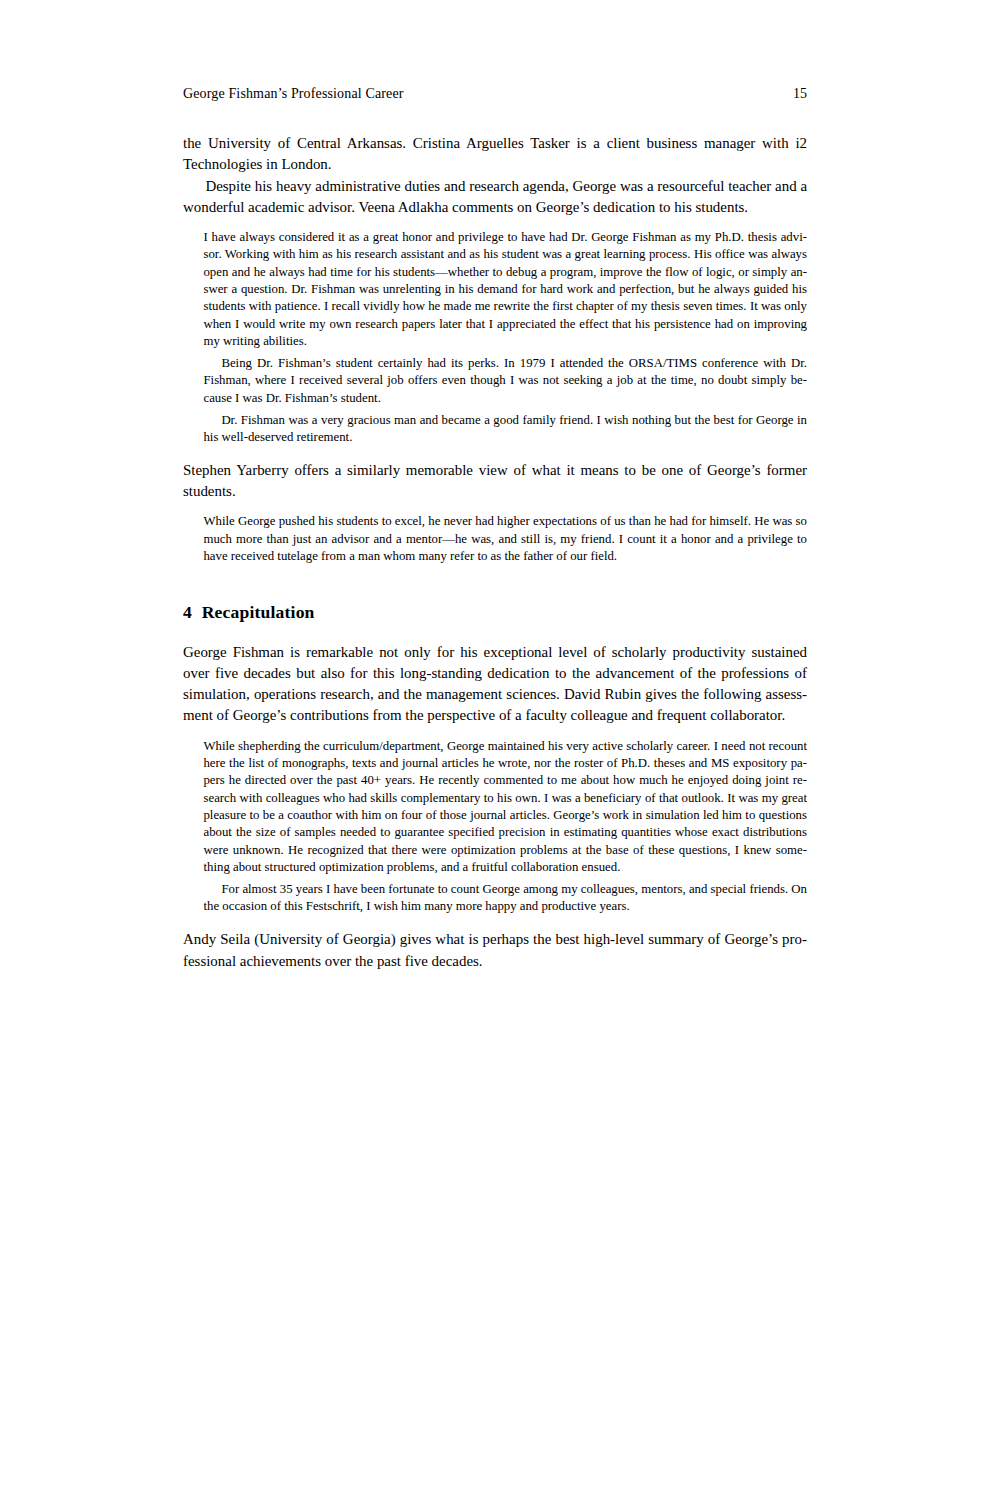George Fishman’s Professional Career 15
the University of Central Arkansas. Cristina Arguelles Tasker is a client business manager with i2 Technologies in London.
Despite his heavy administrative duties and research agenda, George was a resourceful teacher and a wonderful academic advisor. Veena Adlakha comments on George’s dedication to his students.
I have always considered it as a great honor and privilege to have had Dr. George Fishman as my Ph.D. thesis advisor. Working with him as his research assistant and as his student was a great learning process. His office was always open and he always had time for his students—whether to debug a program, improve the flow of logic, or simply answer a question. Dr. Fishman was unrelenting in his demand for hard work and perfection, but he always guided his students with patience. I recall vividly how he made me rewrite the first chapter of my thesis seven times. It was only when I would write my own research papers later that I appreciated the effect that his persistence had on improving my writing abilities.
Being Dr. Fishman’s student certainly had its perks. In 1979 I attended the ORSA/TIMS conference with Dr. Fishman, where I received several job offers even though I was not seeking a job at the time, no doubt simply because I was Dr. Fishman’s student.
Dr. Fishman was a very gracious man and became a good family friend. I wish nothing but the best for George in his well-deserved retirement.
Stephen Yarberry offers a similarly memorable view of what it means to be one of George’s former students.
While George pushed his students to excel, he never had higher expectations of us than he had for himself. He was so much more than just an advisor and a mentor—he was, and still is, my friend. I count it a honor and a privilege to have received tutelage from a man whom many refer to as the father of our field.
4 Recapitulation
George Fishman is remarkable not only for his exceptional level of scholarly productivity sustained over five decades but also for this long-standing dedication to the advancement of the professions of simulation, operations research, and the management sciences. David Rubin gives the following assessment of George’s contributions from the perspective of a faculty colleague and frequent collaborator.
While shepherding the curriculum/department, George maintained his very active scholarly career. I need not recount here the list of monographs, texts and journal articles he wrote, nor the roster of Ph.D. theses and MS expository papers he directed over the past 40+ years. He recently commented to me about how much he enjoyed doing joint research with colleagues who had skills complementary to his own. I was a beneficiary of that outlook. It was my great pleasure to be a coauthor with him on four of those journal articles. George’s work in simulation led him to questions about the size of samples needed to guarantee specified precision in estimating quantities whose exact distributions were unknown. He recognized that there were optimization problems at the base of these questions, I knew something about structured optimization problems, and a fruitful collaboration ensued.
For almost 35 years I have been fortunate to count George among my colleagues, mentors, and special friends. On the occasion of this Festschrift, I wish him many more happy and productive years.
Andy Seila (University of Georgia) gives what is perhaps the best high-level summary of George’s professional achievements over the past five decades.